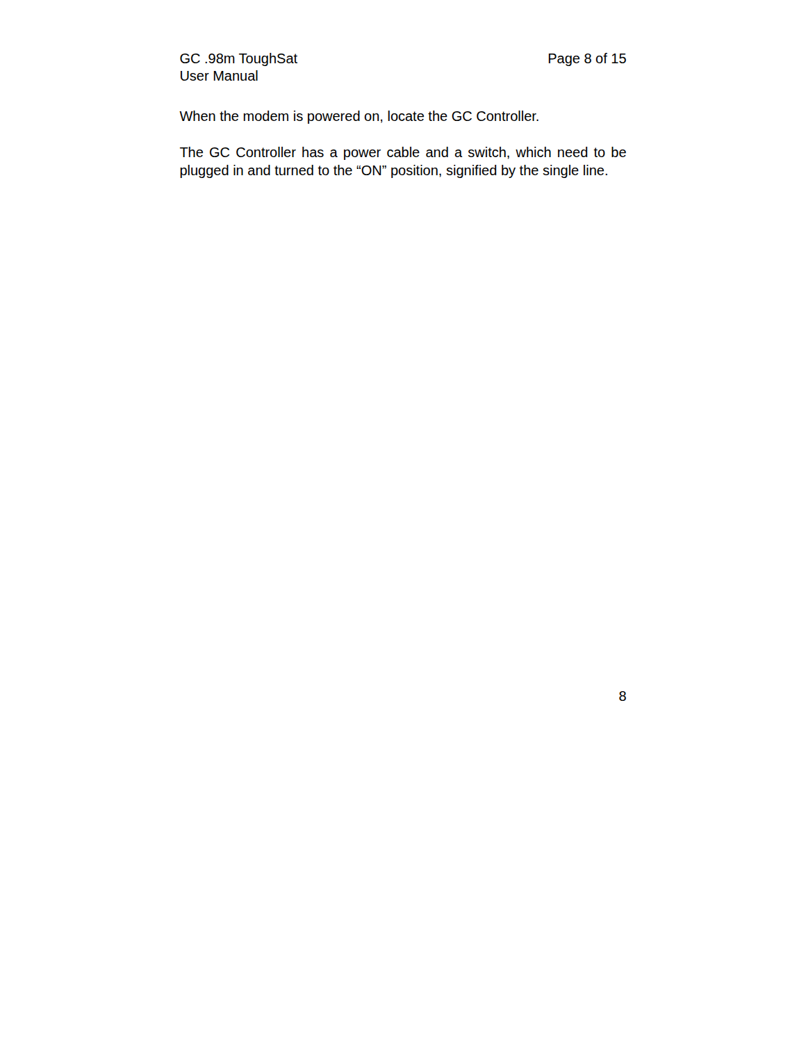GC .98m ToughSat
User Manual
Page 8 of 15
When the modem is powered on, locate the GC Controller.
The GC Controller has a power cable and a switch, which need to be plugged in and turned to the “ON” position, signified by the single line.
8